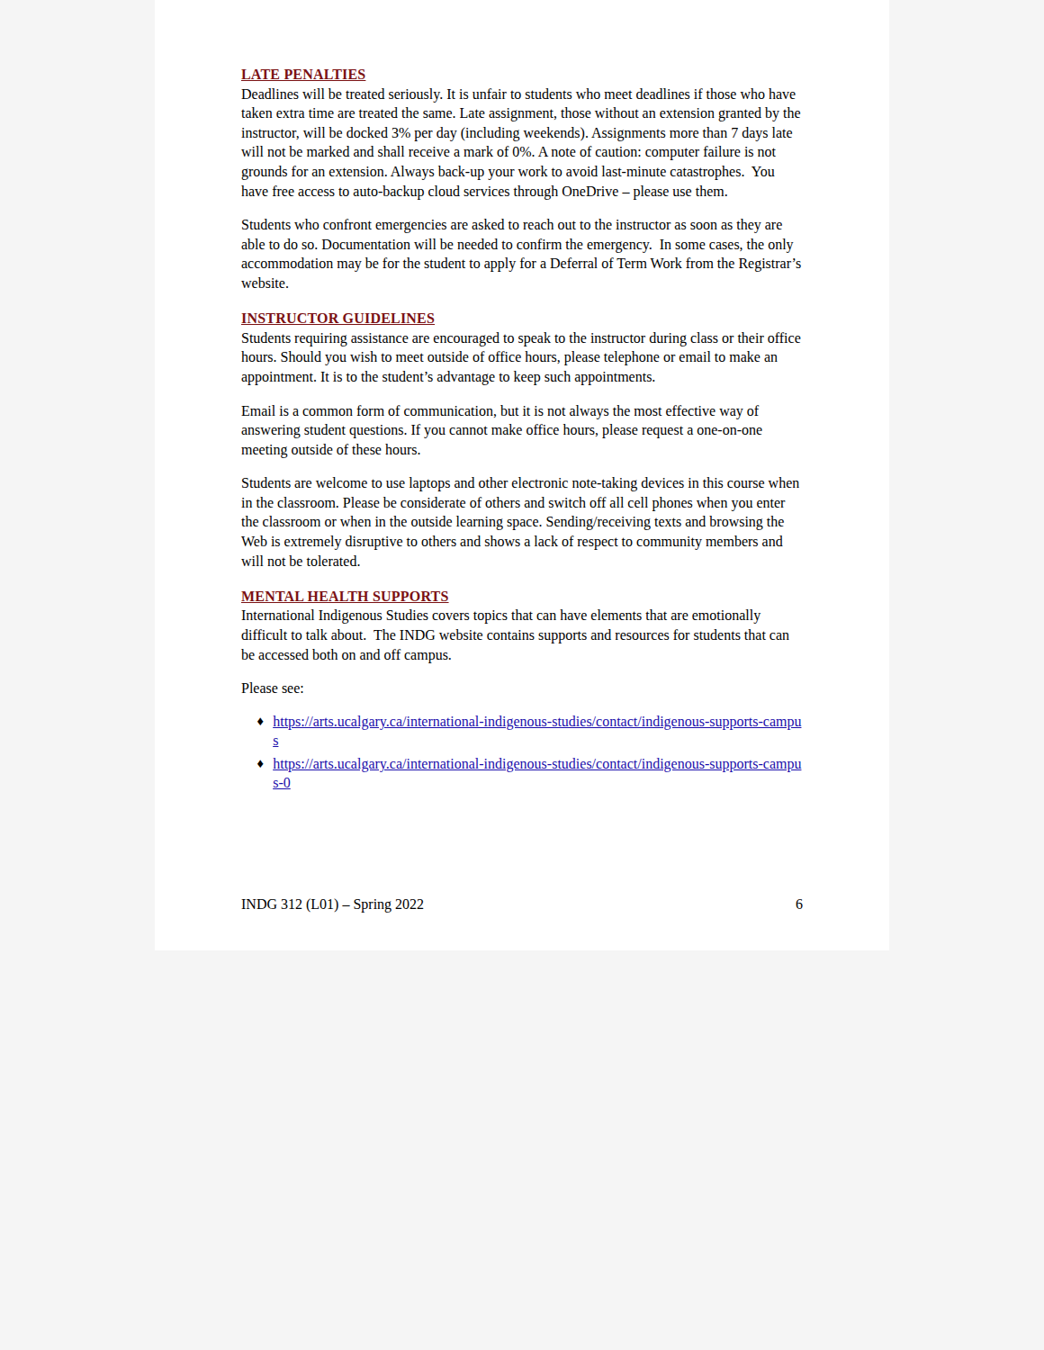LATE PENALTIES
Deadlines will be treated seriously. It is unfair to students who meet deadlines if those who have taken extra time are treated the same. Late assignment, those without an extension granted by the instructor, will be docked 3% per day (including weekends). Assignments more than 7 days late will not be marked and shall receive a mark of 0%. A note of caution: computer failure is not grounds for an extension. Always back-up your work to avoid last-minute catastrophes. You have free access to auto-backup cloud services through OneDrive – please use them.
Students who confront emergencies are asked to reach out to the instructor as soon as they are able to do so. Documentation will be needed to confirm the emergency. In some cases, the only accommodation may be for the student to apply for a Deferral of Term Work from the Registrar’s website.
INSTRUCTOR GUIDELINES
Students requiring assistance are encouraged to speak to the instructor during class or their office hours. Should you wish to meet outside of office hours, please telephone or email to make an appointment. It is to the student’s advantage to keep such appointments.
Email is a common form of communication, but it is not always the most effective way of answering student questions. If you cannot make office hours, please request a one-on-one meeting outside of these hours.
Students are welcome to use laptops and other electronic note-taking devices in this course when in the classroom. Please be considerate of others and switch off all cell phones when you enter the classroom or when in the outside learning space. Sending/receiving texts and browsing the Web is extremely disruptive to others and shows a lack of respect to community members and will not be tolerated.
MENTAL HEALTH SUPPORTS
International Indigenous Studies covers topics that can have elements that are emotionally difficult to talk about. The INDG website contains supports and resources for students that can be accessed both on and off campus.
Please see:
https://arts.ucalgary.ca/international-indigenous-studies/contact/indigenous-supports-campus
https://arts.ucalgary.ca/international-indigenous-studies/contact/indigenous-supports-campus-0
INDG 312 (L01) – Spring 2022
6